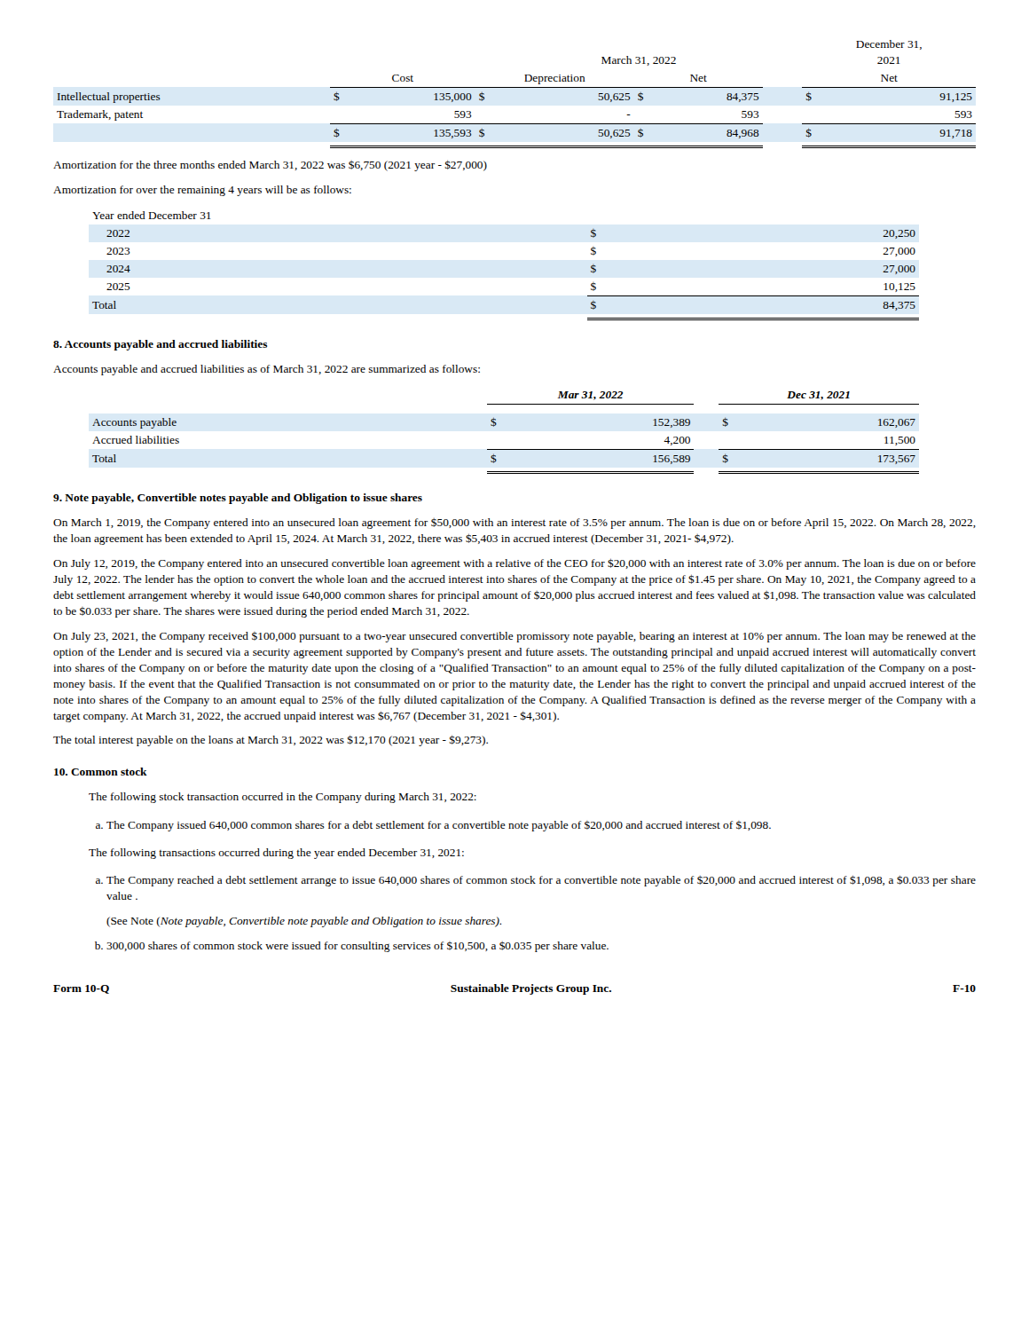| | | March 31, 2022 | December 31, 2021 |
| | Cost | Depreciation | Net | | Net |
| Intellectual properties | $ | 135,000 | $ | 50,625 | $ | 84,375 | | | $ | 91,125 |
| Trademark, patent | | 593 | | - | | 593 | | | | 593 |
| | $ | 135,593 | $ | 50,625 | $ | 84,968 | | | $ | 91,718 |
Amortization for the three months ended March 31, 2022 was $6,750 (2021 year - $27,000)
Amortization for over the remaining 4 years will be as follows:
| Year ended December 31 | | |
| 2022 | $ | 20,250 |
| 2023 | $ | 27,000 |
| 2024 | $ | 27,000 |
| 2025 | $ | 10,125 |
| Total | $ | 84,375 |
8. Accounts payable and accrued liabilities
Accounts payable and accrued liabilities as of March 31, 2022 are summarized as follows:
| | | Mar 31, 2022 | | Dec 31, 2021 |
| Accounts payable | | $ | 152,389 | | $ | 162,067 |
| Accrued liabilities | | | 4,200 | | | 11,500 |
| Total | | $ | 156,589 | | $ | 173,567 |
9. Note payable, Convertible notes payable and Obligation to issue shares
On March 1, 2019, the Company entered into an unsecured loan agreement for $50,000 with an interest rate of 3.5% per annum. The loan is due on or before April 15, 2022. On March 28, 2022, the loan agreement has been extended to April 15, 2024. At March 31, 2022, there was $5,403 in accrued interest (December 31, 2021- $4,972).
On July 12, 2019, the Company entered into an unsecured convertible loan agreement with a relative of the CEO for $20,000 with an interest rate of 3.0% per annum. The loan is due on or before July 12, 2022. The lender has the option to convert the whole loan and the accrued interest into shares of the Company at the price of $1.45 per share. On May 10, 2021, the Company agreed to a debt settlement arrangement whereby it would issue 640,000 common shares for principal amount of $20,000 plus accrued interest and fees valued at $1,098. The transaction value was calculated to be $0.033 per share. The shares were issued during the period ended March 31, 2022.
On July 23, 2021, the Company received $100,000 pursuant to a two-year unsecured convertible promissory note payable, bearing an interest at 10% per annum. The loan may be renewed at the option of the Lender and is secured via a security agreement supported by Company's present and future assets. The outstanding principal and unpaid accrued interest will automatically convert into shares of the Company on or before the maturity date upon the closing of a "Qualified Transaction" to an amount equal to 25% of the fully diluted capitalization of the Company on a post-money basis. If the event that the Qualified Transaction is not consummated on or prior to the maturity date, the Lender has the right to convert the principal and unpaid accrued interest of the note into shares of the Company to an amount equal to 25% of the fully diluted capitalization of the Company. A Qualified Transaction is defined as the reverse merger of the Company with a target company. At March 31, 2022, the accrued unpaid interest was $6,767 (December 31, 2021 - $4,301).
The total interest payable on the loans at March 31, 2022 was $12,170 (2021 year - $9,273).
10. Common stock
The following stock transaction occurred in the Company during March 31, 2022:
The Company issued 640,000 common shares for a debt settlement for a convertible note payable of $20,000 and accrued interest of $1,098.
The following transactions occurred during the year ended December 31, 2021:
The Company reached a debt settlement arrange to issue 640,000 shares of common stock for a convertible note payable of $20,000 and accrued interest of $1,098, a $0.033 per share value .
(See Note (Note payable, Convertible note payable and Obligation to issue shares).
300,000 shares of common stock were issued for consulting services of $10,500, a $0.035 per share value.
Form 10-Q Sustainable Projects Group Inc. F-10